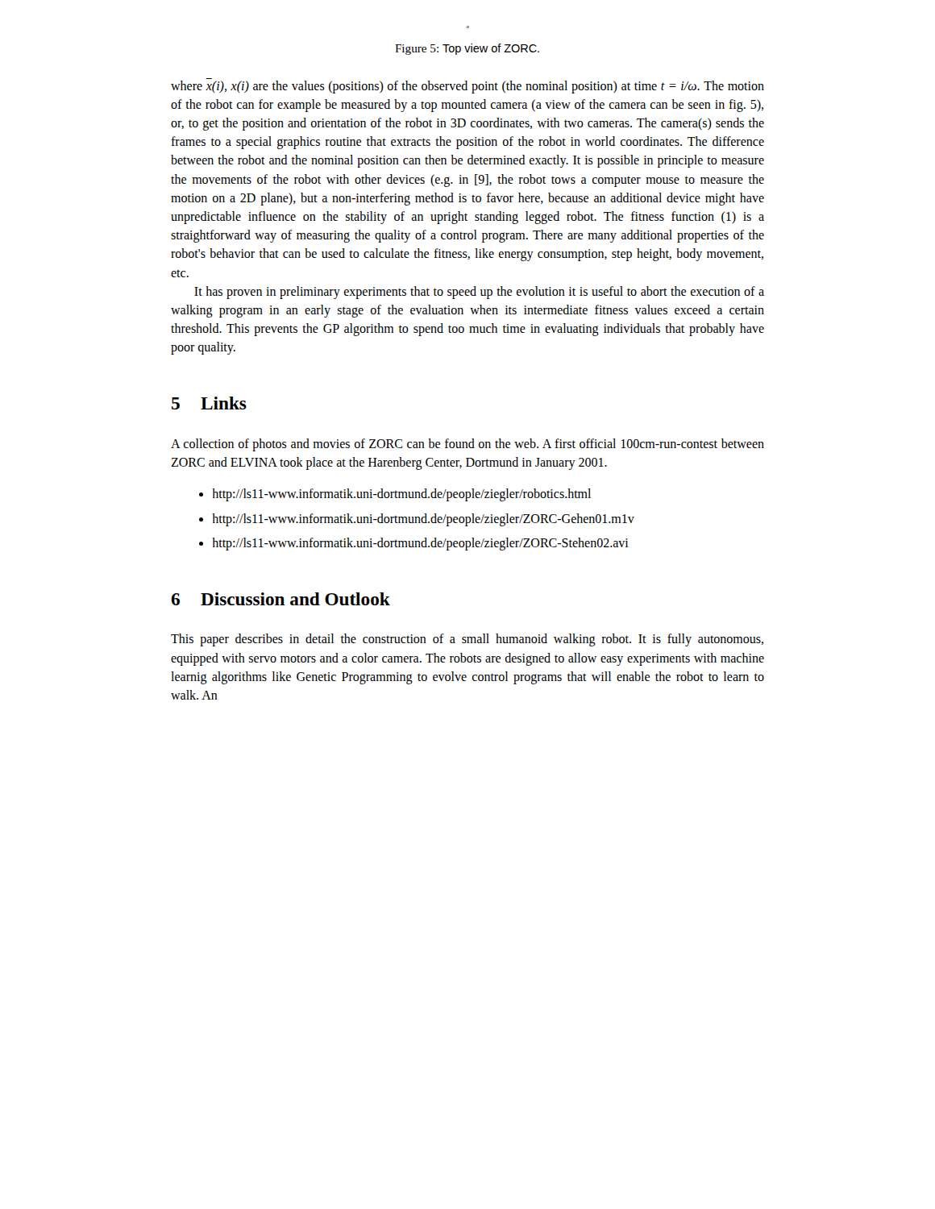Figure 5: Top view of ZORC.
where x(i), x(i) are the values (positions) of the observed point (the nominal position) at time t = i/ω. The motion of the robot can for example be measured by a top mounted camera (a view of the camera can be seen in fig. 5), or, to get the position and orientation of the robot in 3D coordinates, with two cameras. The camera(s) sends the frames to a special graphics routine that extracts the position of the robot in world coordinates. The difference between the robot and the nominal position can then be determined exactly. It is possible in principle to measure the movements of the robot with other devices (e.g. in [9], the robot tows a computer mouse to measure the motion on a 2D plane), but a non-interfering method is to favor here, because an additional device might have unpredictable influence on the stability of an upright standing legged robot. The fitness function (1) is a straightforward way of measuring the quality of a control program. There are many additional properties of the robot's behavior that can be used to calculate the fitness, like energy consumption, step height, body movement, etc.
It has proven in preliminary experiments that to speed up the evolution it is useful to abort the execution of a walking program in an early stage of the evaluation when its intermediate fitness values exceed a certain threshold. This prevents the GP algorithm to spend too much time in evaluating individuals that probably have poor quality.
5 Links
A collection of photos and movies of ZORC can be found on the web. A first official 100cm-run-contest between ZORC and ELVINA took place at the Harenberg Center, Dortmund in January 2001.
http://ls11-www.informatik.uni-dortmund.de/people/ziegler/robotics.html
http://ls11-www.informatik.uni-dortmund.de/people/ziegler/ZORC-Gehen01.m1v
http://ls11-www.informatik.uni-dortmund.de/people/ziegler/ZORC-Stehen02.avi
6 Discussion and Outlook
This paper describes in detail the construction of a small humanoid walking robot. It is fully autonomous, equipped with servo motors and a color camera. The robots are designed to allow easy experiments with machine learnig algorithms like Genetic Programming to evolve control programs that will enable the robot to learn to walk. An